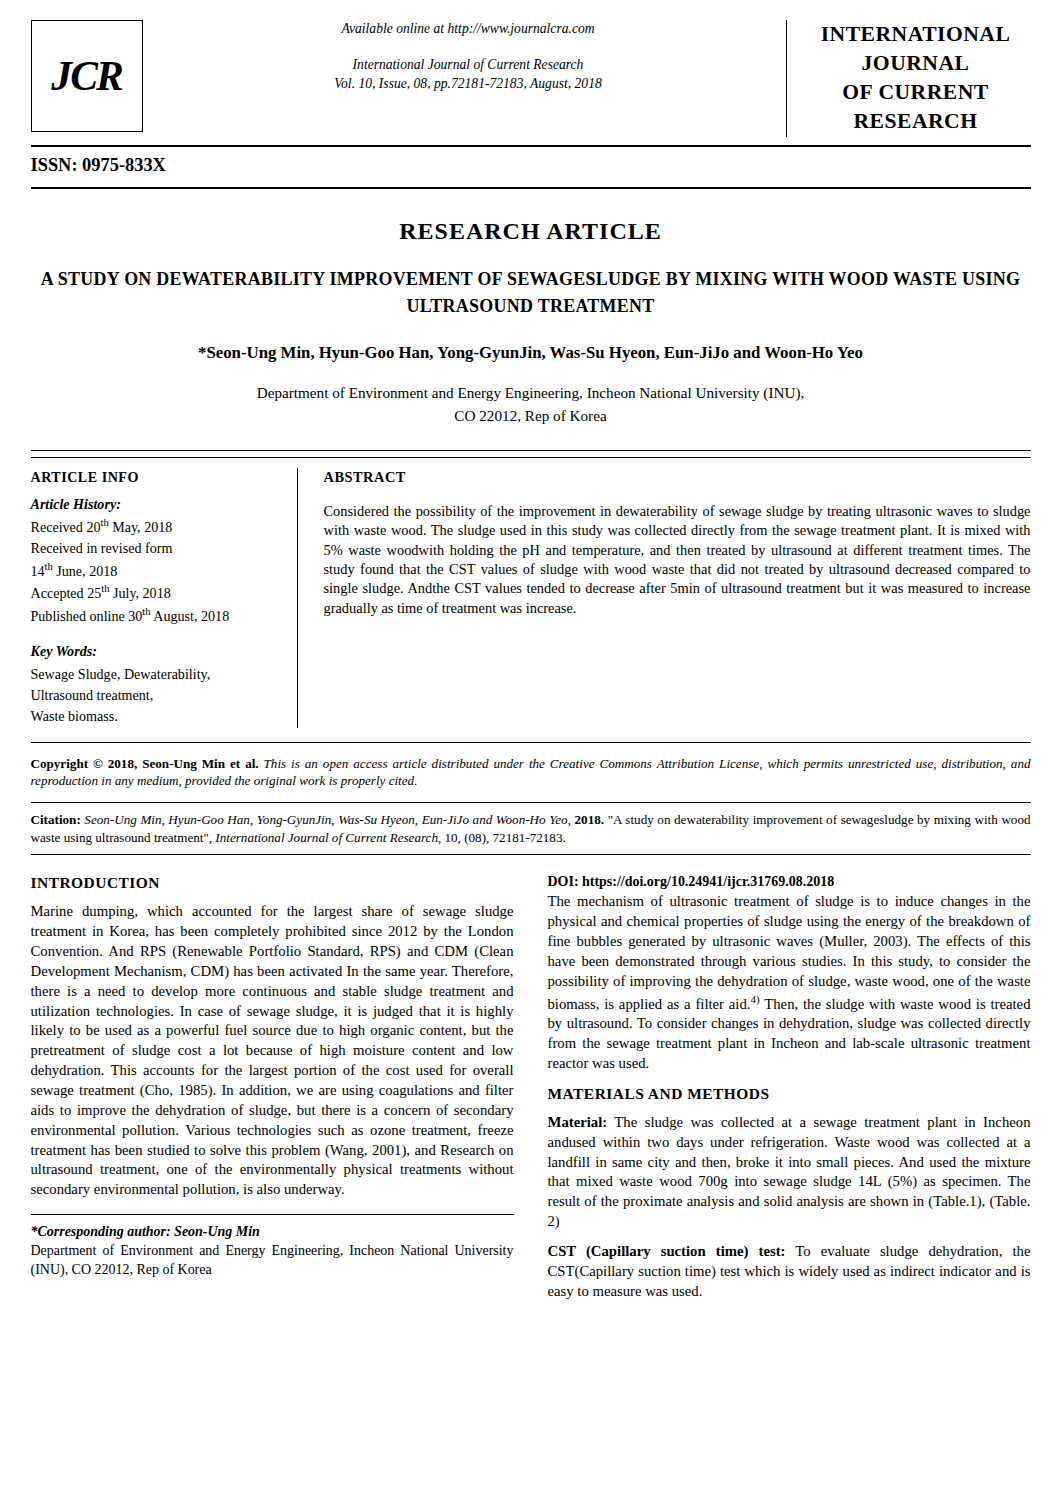JCR
Available online at http://www.journalcra.com
International Journal of Current Research
Vol. 10, Issue, 08, pp.72181-72183, August, 2018
INTERNATIONAL JOURNAL
OF CURRENT RESEARCH
ISSN: 0975-833X
RESEARCH ARTICLE
A STUDY ON DEWATERABILITY IMPROVEMENT OF SEWAGESLUDGE BY MIXING WITH WOOD WASTE USING ULTRASOUND TREATMENT
*Seon-Ung Min, Hyun-Goo Han, Yong-GyunJin, Was-Su Hyeon, Eun-JiJo and Woon-Ho Yeo
Department of Environment and Energy Engineering, Incheon National University (INU),
CO 22012, Rep of Korea
ARTICLE INFO
Article History:
Received 20th May, 2018
Received in revised form
14th June, 2018
Accepted 25th July, 2018
Published online 30th August, 2018
Key Words:
Sewage Sludge, Dewaterability,
Ultrasound treatment,
Waste biomass.
ABSTRACT
Considered the possibility of the improvement in dewaterability of sewage sludge by treating ultrasonic waves to sludge with waste wood. The sludge used in this study was collected directly from the sewage treatment plant. It is mixed with 5% waste woodwith holding the pH and temperature, and then treated by ultrasound at different treatment times. The study found that the CST values of sludge with wood waste that did not treated by ultrasound decreased compared to single sludge. Andthe CST values tended to decrease after 5min of ultrasound treatment but it was measured to increase gradually as time of treatment was increase.
Copyright © 2018, Seon-Ung Min et al. This is an open access article distributed under the Creative Commons Attribution License, which permits unrestricted use, distribution, and reproduction in any medium, provided the original work is properly cited.
Citation: Seon-Ung Min, Hyun-Goo Han, Yong-GyunJin, Was-Su Hyeon, Eun-JiJo and Woon-Ho Yeo, 2018. "A study on dewaterability improvement of sewagesludge by mixing with wood waste using ultrasound treatment", International Journal of Current Research, 10, (08), 72181-72183.
INTRODUCTION
Marine dumping, which accounted for the largest share of sewage sludge treatment in Korea, has been completely prohibited since 2012 by the London Convention. And RPS (Renewable Portfolio Standard, RPS) and CDM (Clean Development Mechanism, CDM) has been activated In the same year. Therefore, there is a need to develop more continuous and stable sludge treatment and utilization technologies. In case of sewage sludge, it is judged that it is highly likely to be used as a powerful fuel source due to high organic content, but the pretreatment of sludge cost a lot because of high moisture content and low dehydration. This accounts for the largest portion of the cost used for overall sewage treatment (Cho, 1985). In addition, we are using coagulations and filter aids to improve the dehydration of sludge, but there is a concern of secondary environmental pollution. Various technologies such as ozone treatment, freeze treatment has been studied to solve this problem (Wang, 2001), and Research on ultrasound treatment, one of the environmentally physical treatments without secondary environmental pollution, is also underway.
*Corresponding author: Seon-Ung Min
Department of Environment and Energy Engineering, Incheon National University (INU), CO 22012, Rep of Korea
DOI: https://doi.org/10.24941/ijcr.31769.08.2018
The mechanism of ultrasonic treatment of sludge is to induce changes in the physical and chemical properties of sludge using the energy of the breakdown of fine bubbles generated by ultrasonic waves (Muller, 2003). The effects of this have been demonstrated through various studies. In this study, to consider the possibility of improving the dehydration of sludge, waste wood, one of the waste biomass, is applied as a filter aid.4) Then, the sludge with waste wood is treated by ultrasound. To consider changes in dehydration, sludge was collected directly from the sewage treatment plant in Incheon and lab-scale ultrasonic treatment reactor was used.
MATERIALS AND METHODS
Material: The sludge was collected at a sewage treatment plant in Incheon andused within two days under refrigeration. Waste wood was collected at a landfill in same city and then, broke it into small pieces. And used the mixture that mixed waste wood 700g into sewage sludge 14L (5%) as specimen. The result of the proximate analysis and solid analysis are shown in (Table.1), (Table. 2)
CST (Capillary suction time) test: To evaluate sludge dehydration, the CST(Capillary suction time) test which is widely used as indirect indicator and is easy to measure was used.